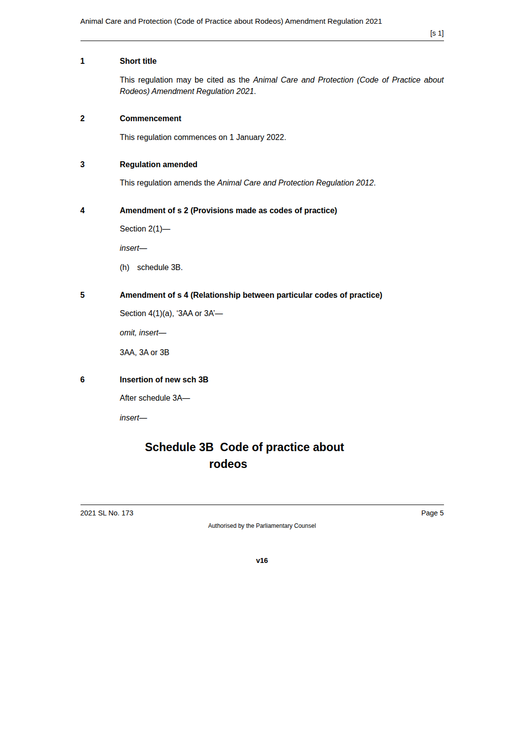Animal Care and Protection (Code of Practice about Rodeos) Amendment Regulation 2021
[s 1]
1
Short title
This regulation may be cited as the Animal Care and Protection (Code of Practice about Rodeos) Amendment Regulation 2021.
2
Commencement
This regulation commences on 1 January 2022.
3
Regulation amended
This regulation amends the Animal Care and Protection Regulation 2012.
4
Amendment of s 2 (Provisions made as codes of practice)
Section 2(1)—
insert—
(h) schedule 3B.
5
Amendment of s 4 (Relationship between particular codes of practice)
Section 4(1)(a), ‘3AA or 3A’—
omit, insert—
3AA, 3A or 3B
6
Insertion of new sch 3B
After schedule 3A—
insert—
Schedule 3B Code of practice aboutrodeos
2021 SL No. 173 Page 5
Authorised by the Parliamentary Counsel
v16